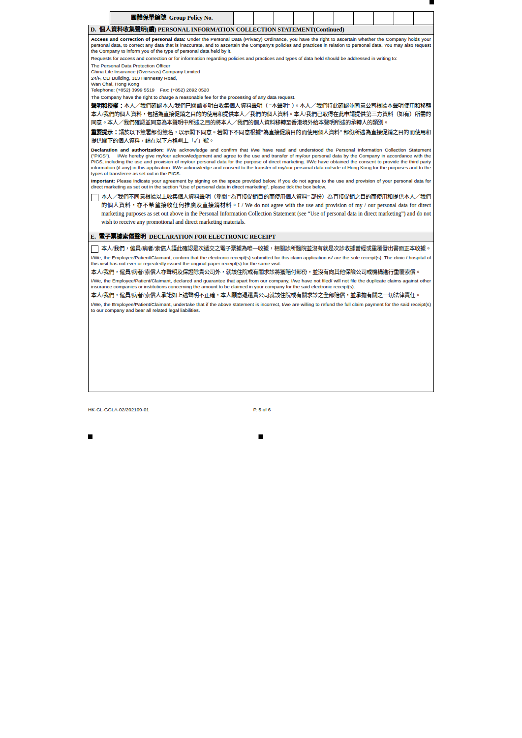| | 團體保單編號 Group Policy No. | | | | | | | | | | |
D. 個人資料收集聲明(續) PERSONAL INFORMATION COLLECTION STATEMENT(Continued)
Access and correction of personal data: Under the Personal Data (Privacy) Ordinance, you have the right to ascertain whether the Company holds your personal data, to correct any data that is inaccurate, and to ascertain the Company's policies and practices in relation to personal data. You may also request the Company to inform you of the type of personal data held by it.
Requests for access and correction or for information regarding policies and practices and types of data held should be addressed in writing to:
The Personal Data Protection Officer
China Life Insurance (Overseas) Company Limited
24/F, CLI Building, 313 Hennessy Road,
Wan Chai, Hong Kong
Telephone: (+852) 3999 5519 Fax: (+852) 2892 0520
The Company have the right to charge a reasonable fee for the processing of any data request.
聲明和授權：本人／我們確認本人/我們已閱讀並明白收集個人資料聲明（ "本聲明" ）。本人／我們特此確認並同意公司根據本聲明使用和移轉本人/我們的個人資料，包括為直接促銷之目的的使用和提供本人／我們的個人資料。本人/我們已取得在此申請提供第三方資料（如有）所需的同意。本人／我們確認並同意為本聲明中所述之目的將本人／我們的個人資料移轉至香港境外給本聲明所述的承轉人的類別。
重要提示：請於以下簽署部份簽名，以示閣下同意。若閣下不同意根據"為直接促銷目的而使用個人資料" 部份所述為直接促銷之目的而使用和提供閣下的個人資料，請在以下方格劃上「✓」號。
Declaration and authorization: I/We acknowledge and confirm that I/we have read and understood the Personal Information Collection Statement ("PICS"). I/We hereby give my/our acknowledgement and agree to the use and transfer of my/our personal data by the Company in accordance with the PICS, including the use and provision of my/our personal data for the purpose of direct marketing. I/We have obtained the consent to provide the third party information (if any) in this application. I/We acknowledge and consent to the transfer of my/our personal data outside of Hong Kong for the purposes and to the types of transferee as set out in the PICS.
Important: Please indicate your agreement by signing on the space provided below. If you do not agree to the use and provision of your personal data for direct marketing as set out in the section “Use of personal data in direct marketing”, please tick the box below.
本人／我們不同意根據以上收集個人資料聲明（參閱 “為直接促銷目的而使用個人資料” 部份）為直接促銷之目的而使用和提供本人／我們的個人資料，亦不希望接收任何推廣及直接銷材料。I / We do not agree with the use and provision of my / our personal data for direct marketing purposes as set out above in the Personal Information Collection Statement (see “Use of personal data in direct marketing”) and do not wish to receive any promotional and direct marketing materials.
E. 電子票據索償聲明 DECLARATION FOR ELECTRONIC RECEIPT
本人/我們，僱員/病者/索償人謹此確認是次遞交之電子票據為唯一收據，相關診所醫院並沒有就是次診收據曾經或重覆發出書面正本收據。
I/We, the Employee/Patient/Claimant, confirm that the electronic receipt(s) submitted for this claim application is/ are the sole receipt(s). The clinic / hospital of this visit has not ever or repeatedly issued the original paper receipt(s) for the same visit.
本人/我們，僱員/病者/索償人亦聲明及保證除貴公司外，就該住院或有關求診將獲賠付部份，並沒有向其他保險公司或機構進行重覆索償。
I/We, the Employee/Patient/Claimant, declared and guarantee that apart from our company, I/we have not filed/ will not file the duplicate claims against other insurance companies or institutions concerning the amount to be claimed in your company for the said electronic receipt(s).
本人/我們，僱員/病者/索償人承諾如上述聲明不正確，本人願意退還貴公司就該住院或有關求診之全部賠償，並承擔有關之一切法律責任。
I/We, the Employee/Patient/Claimant, undertake that if the above statement is incorrect, I/we are willing to refund the full claim payment for the said receipt(s) to our company and bear all related legal liabilities.
HK-CL-GCLA-02/202109-01
P. 5 of 6